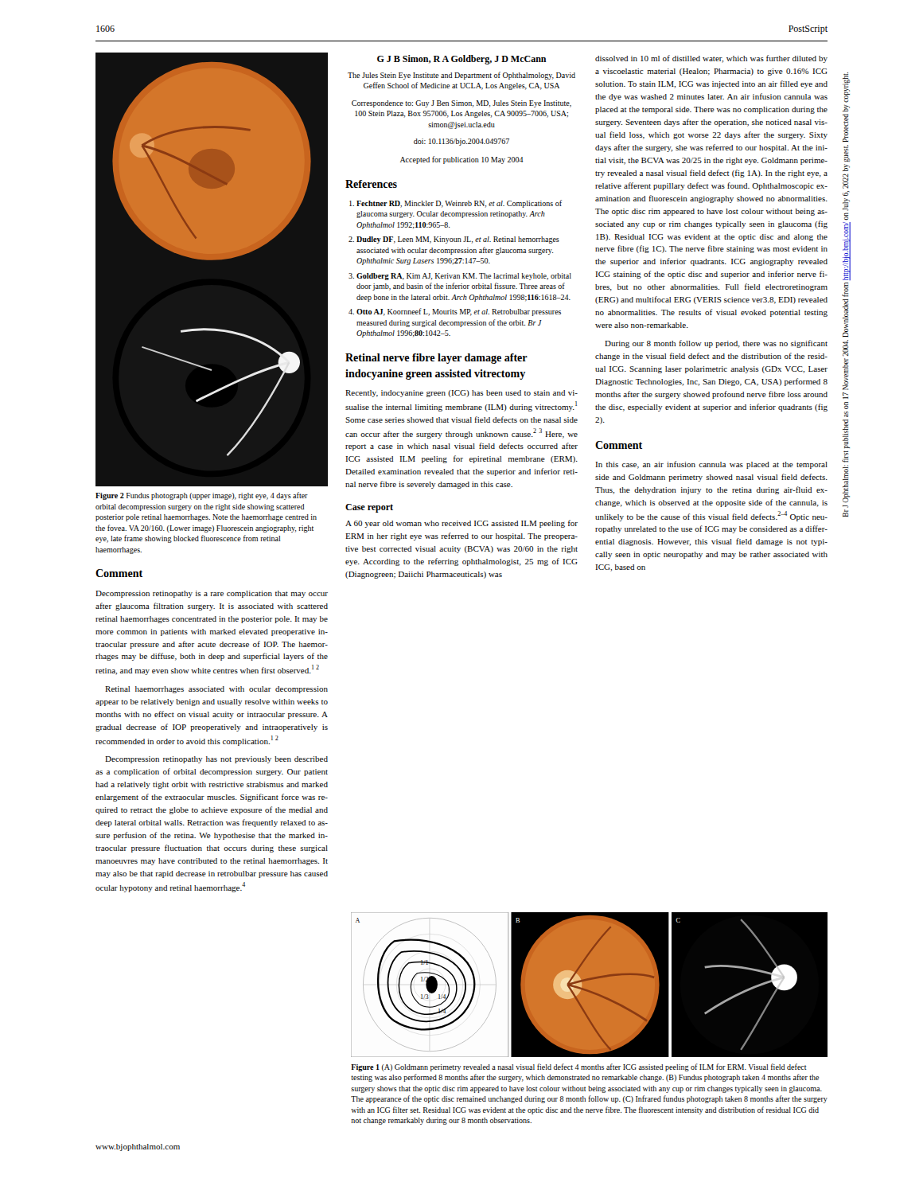1606 PostScript
Br J Ophthalmol: first published as on 17 November 2004. Downloaded from http://bjo.bmj.com/ on July 6, 2022 by guest. Protected by copyright.
Figure 2 Fundus photograph (upper image), right eye, 4 days after orbital decompression surgery on the right side showing scattered posterior pole retinal haemorrhages. Note the haemorrhage centred in the fovea. VA 20/160. (Lower image) Fluorescein angiography, right eye, late frame showing blocked fluorescence from retinal haemorrhages.
Comment
Decompression retinopathy is a rare complication that may occur after glaucoma filtration surgery. It is associated with scattered retinal haemorrhages concentrated in the posterior pole. It may be more common in patients with marked elevated preoperative intraocular pressure and after acute decrease of IOP. The haemorrhages may be diffuse, both in deep and superficial layers of the retina, and may even show white centres when first observed.1 2
Retinal haemorrhages associated with ocular decompression appear to be relatively benign and usually resolve within weeks to months with no effect on visual acuity or intraocular pressure. A gradual decrease of IOP preoperatively and intraoperatively is recommended in order to avoid this complication.1 2
Decompression retinopathy has not previously been described as a complication of orbital decompression surgery. Our patient had a relatively tight orbit with restrictive strabismus and marked enlargement of the extraocular muscles. Significant force was required to retract the globe to achieve exposure of the medial and deep lateral orbital walls. Retraction was frequently relaxed to assure perfusion of the retina. We hypothesise that the marked intraocular pressure fluctuation that occurs during these surgical manoeuvres may have contributed to the retinal haemorrhages. It may also be that rapid decrease in retrobulbar pressure has caused ocular hypotony and retinal haemorrhage.4
G J B Simon, R A Goldberg, J D McCann
The Jules Stein Eye Institute and Department of Ophthalmology, David Geffen School of Medicine at UCLA, Los Angeles, CA, USA
Correspondence to: Guy J Ben Simon, MD, Jules Stein Eye Institute, 100 Stein Plaza, Box 957006, Los Angeles, CA 90095–7006, USA; simon@jsei.ucla.edu
doi: 10.1136/bjo.2004.049767
Accepted for publication 10 May 2004
References
Fechtner RD, Minckler D, Weinreb RN, et al. Complications of glaucoma surgery. Ocular decompression retinopathy. Arch Ophthalmol 1992;110:965–8.
Dudley DF, Leen MM, Kinyoun JL, et al. Retinal hemorrhages associated with ocular decompression after glaucoma surgery. Ophthalmic Surg Lasers 1996;27:147–50.
Goldberg RA, Kim AJ, Kerivan KM. The lacrimal keyhole, orbital door jamb, and basin of the inferior orbital fissure. Three areas of deep bone in the lateral orbit. Arch Ophthalmol 1998;116:1618–24.
Otto AJ, Koornneef L, Mourits MP, et al. Retrobulbar pressures measured during surgical decompression of the orbit. Br J Ophthalmol 1996;80:1042–5.
Retinal nerve fibre layer damage after indocyanine green assisted vitrectomy
Recently, indocyanine green (ICG) has been used to stain and visualise the internal limiting membrane (ILM) during vitrectomy.1 Some case series showed that visual field defects on the nasal side can occur after the surgery through unknown cause.2 3 Here, we report a case in which nasal visual field defects occurred after ICG assisted ILM peeling for epiretinal membrane (ERM). Detailed examination revealed that the superior and inferior retinal nerve fibre is severely damaged in this case.
Case report
A 60 year old woman who received ICG assisted ILM peeling for ERM in her right eye was referred to our hospital. The preoperative best corrected visual acuity (BCVA) was 20/60 in the right eye. According to the referring ophthalmologist, 25 mg of ICG (Diagnogreen; Daiichi Pharmaceuticals) was
dissolved in 10 ml of distilled water, which was further diluted by a viscoelastic material (Healon; Pharmacia) to give 0.16% ICG solution. To stain ILM, ICG was injected into an air filled eye and the dye was washed 2 minutes later. An air infusion cannula was placed at the temporal side. There was no complication during the surgery. Seventeen days after the operation, she noticed nasal visual field loss, which got worse 22 days after the surgery. Sixty days after the surgery, she was referred to our hospital. At the initial visit, the BCVA was 20/25 in the right eye. Goldmann perimetry revealed a nasal visual field defect (fig 1A). In the right eye, a relative afferent pupillary defect was found. Ophthalmoscopic examination and fluorescein angiography showed no abnormalities. The optic disc rim appeared to have lost colour without being associated any cup or rim changes typically seen in glaucoma (fig 1B). Residual ICG was evident at the optic disc and along the nerve fibre (fig 1C). The nerve fibre staining was most evident in the superior and inferior quadrants. ICG angiography revealed ICG staining of the optic disc and superior and inferior nerve fibres, but no other abnormalities. Full field electroretinogram (ERG) and multifocal ERG (VERIS science ver3.8, EDI) revealed no abnormalities. The results of visual evoked potential testing were also non-remarkable.
During our 8 month follow up period, there was no significant change in the visual field defect and the distribution of the residual ICG. Scanning laser polarimetric analysis (GDx VCC, Laser Diagnostic Technologies, Inc, San Diego, CA, USA) performed 8 months after the surgery showed profound nerve fibre loss around the disc, especially evident at superior and inferior quadrants (fig 2).
Comment
In this case, an air infusion cannula was placed at the temporal side and Goldmann perimetry showed nasal visual field defects. Thus, the dehydration injury to the retina during air-fluid exchange, which is observed at the opposite side of the cannula, is unlikely to be the cause of this visual field defects.2–4 Optic neuropathy unrelated to the use of ICG may be considered as a differential diagnosis. However, this visual field damage is not typically seen in optic neuropathy and may be rather associated with ICG, based on
Figure 1 (A) Goldmann perimetry revealed a nasal visual field defect 4 months after ICG assisted peeling of ILM for ERM. Visual field defect testing was also performed 8 months after the surgery, which demonstrated no remarkable change. (B) Fundus photograph taken 4 months after the surgery shows that the optic disc rim appeared to have lost colour without being associated with any cup or rim changes typically seen in glaucoma. The appearance of the optic disc remained unchanged during our 8 month follow up. (C) Infrared fundus photograph taken 8 months after the surgery with an ICG filter set. Residual ICG was evident at the optic disc and the nerve fibre. The fluorescent intensity and distribution of residual ICG did not change remarkably during our 8 month observations.
www.bjophthalmol.com